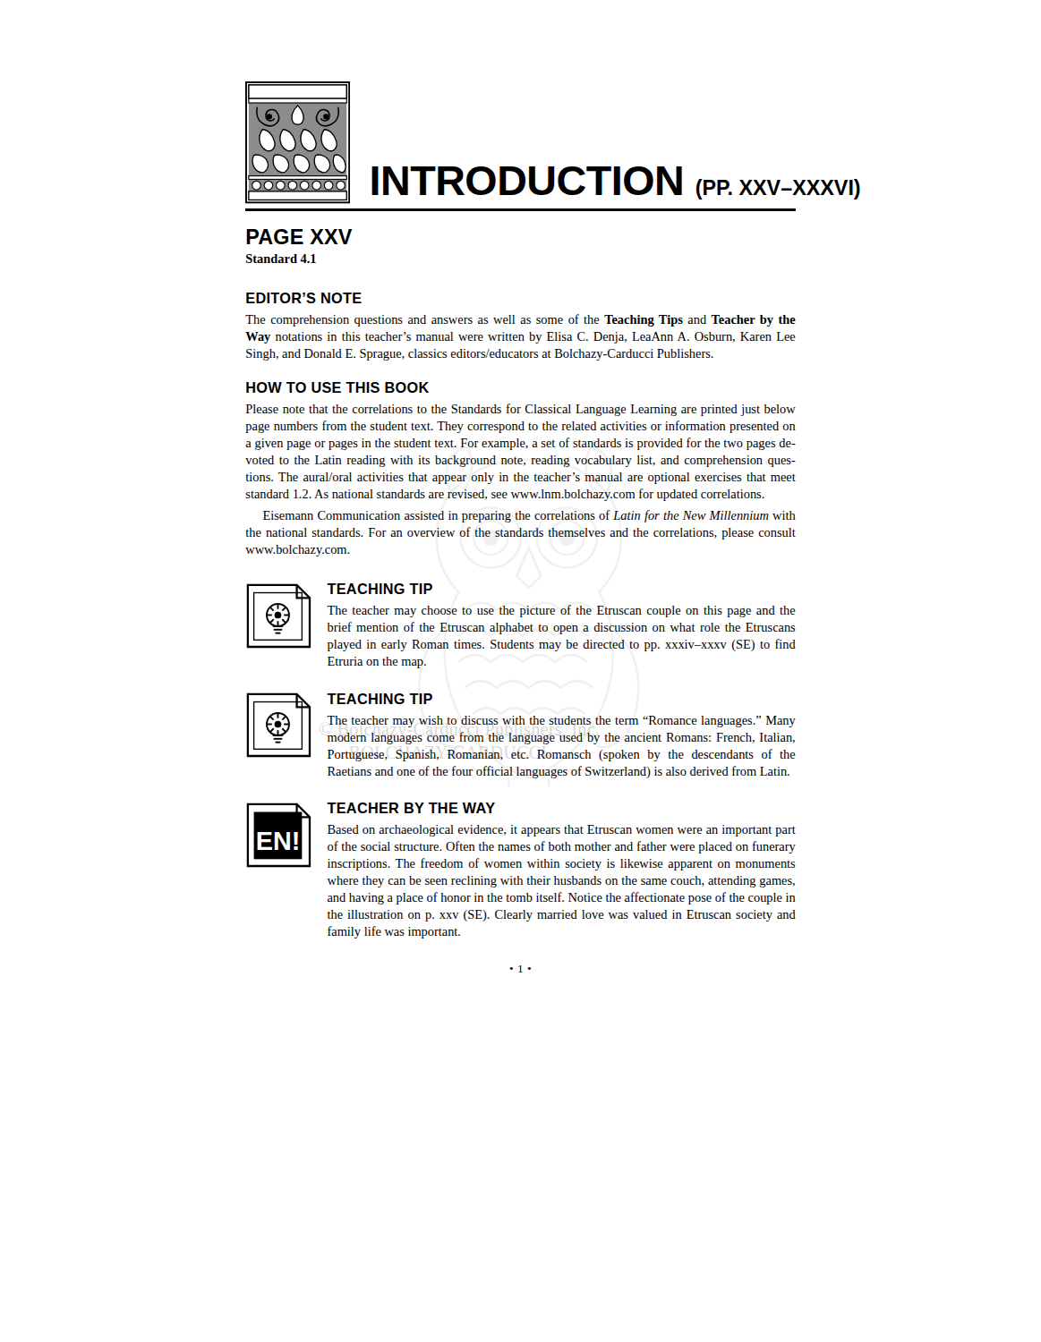© Bolchazy-Carducci Publishers, Inc.
BOLCHAZY-CARDUCCI
INTRODUCTION (PP. XXV–XXXVI)
PAGE XXV
Standard 4.1
EDITOR’S NOTE
The comprehension questions and answers as well as some of the Teaching Tips and Teacher by the Way notations in this teacher’s manual were written by Elisa C. Denja, LeaAnn A. Osburn, Karen Lee Singh, and Donald E. Sprague, classics editors/educators at Bolchazy-Carducci Publishers.
HOW TO USE THIS BOOK
Please note that the correlations to the Standards for Classical Language Learning are printed just below page numbers from the student text. They correspond to the related activities or information presented on a given page or pages in the student text. For example, a set of standards is provided for the two pages devoted to the Latin reading with its background note, reading vocabulary list, and comprehension questions. The aural/oral activities that appear only in the teacher’s manual are optional exercises that meet standard 1.2. As national standards are revised, see www.lnm.bolchazy.com for updated correlations.
Eisemann Communication assisted in preparing the correlations of Latin for the New Millennium with the national standards. For an overview of the standards themselves and the correlations, please consult www.bolchazy.com.
TEACHING TIP
The teacher may choose to use the picture of the Etruscan couple on this page and the brief mention of the Etruscan alphabet to open a discussion on what role the Etruscans played in early Roman times. Students may be directed to pp. xxxiv–xxxv (SE) to find Etruria on the map.
TEACHING TIP
The teacher may wish to discuss with the students the term “Romance languages.” Many modern languages come from the language used by the ancient Romans: French, Italian, Portuguese, Spanish, Romanian, etc. Romansch (spoken by the descendants of the Raetians and one of the four official languages of Switzerland) is also derived from Latin.
EN!
TEACHER BY THE WAY
Based on archaeological evidence, it appears that Etruscan women were an important part of the social structure. Often the names of both mother and father were placed on funerary inscriptions. The freedom of women within society is likewise apparent on monuments where they can be seen reclining with their husbands on the same couch, attending games, and having a place of honor in the tomb itself. Notice the affectionate pose of the couple in the illustration on p. xxv (SE). Clearly married love was valued in Etruscan society and family life was important.
• 1 •